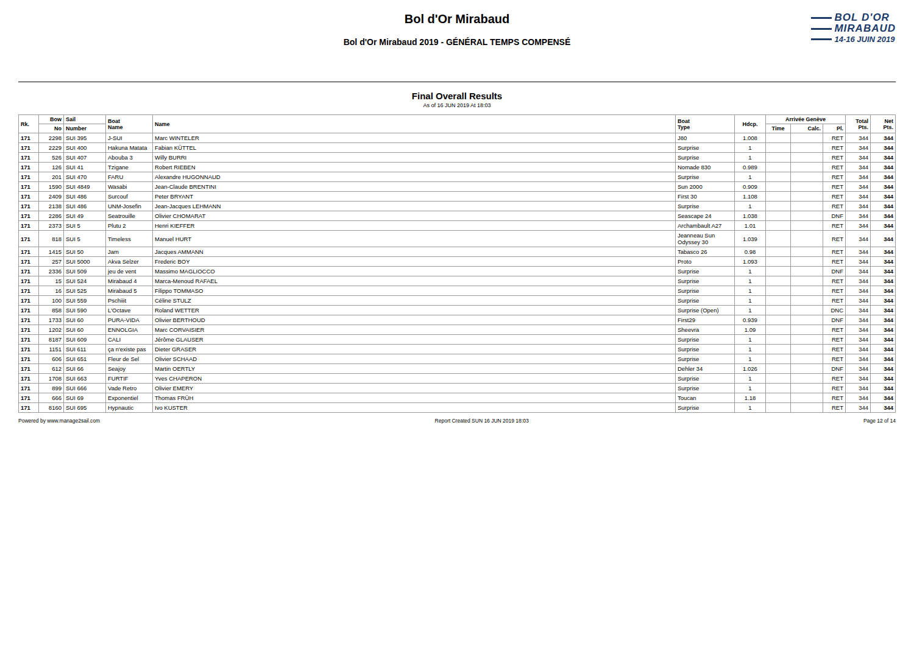Bol d'Or Mirabaud
BOL D'OR
MIRABAUD
14-16 JUIN 2019
Bol d'Or Mirabaud 2019 - GÉNÉRAL TEMPS COMPENSÉ
Final Overall Results
As of 16 JUN 2019 At 18:03
| Rk. | Bow | Sail | Boat Name | Name | Boat Type | Hdcp. | Arrivée Genève | Total Pts. | Net Pts. |
| --- | --- | --- | --- | --- | --- | --- | --- | --- | --- |
| No | Number | Time | Calc. | Pl. |
| 171 | 2298 | SUI 395 | J-SUI | Marc WINTELER | J80 | 1.008 | | | RET | 344 | 344 |
| 171 | 2229 | SUI 400 | Hakuna Matata | Fabian KÜTTEL | Surprise | 1 | | | RET | 344 | 344 |
| 171 | 526 | SUI 407 | Abouba 3 | Willy BURRI | Surprise | 1 | | | RET | 344 | 344 |
| 171 | 126 | SUI 41 | Tzigane | Robert RIEBEN | Nomade 830 | 0.989 | | | RET | 344 | 344 |
| 171 | 201 | SUI 470 | FARU | Alexandre HUGONNAUD | Surprise | 1 | | | RET | 344 | 344 |
| 171 | 1590 | SUI 4849 | Wasabi | Jean-Claude BRENTINI | Sun 2000 | 0.909 | | | RET | 344 | 344 |
| 171 | 2409 | SUI 486 | Surcouf | Peter BRYANT | First 30 | 1.108 | | | RET | 344 | 344 |
| 171 | 2138 | SUI 486 | UNM-Josefin | Jean-Jacques LEHMANN | Surprise | 1 | | | RET | 344 | 344 |
| 171 | 2286 | SUI 49 | Seatrouille | Olivier CHOMARAT | Seascape 24 | 1.038 | | | DNF | 344 | 344 |
| 171 | 2373 | SUI 5 | Plutu 2 | Henri KIEFFER | Archambault A27 | 1.01 | | | RET | 344 | 344 |
| 171 | 818 | SUI 5 | Timeless | Manuel HURT | Jeanneau Sun Odyssey 30 | 1.039 | | | RET | 344 | 344 |
| 171 | 1415 | SUI 50 | Jam | Jacques AMMANN | Tabasco 26 | 0.98 | | | RET | 344 | 344 |
| 171 | 257 | SUI 5000 | Akva Selzer | Frederic BOY | Proto | 1.093 | | | RET | 344 | 344 |
| 171 | 2336 | SUI 509 | jeu de vent | Massimo MAGLIOCCO | Surprise | 1 | | | DNF | 344 | 344 |
| 171 | 15 | SUI 524 | Mirabaud 4 | Marca-Menoud RAFAEL | Surprise | 1 | | | RET | 344 | 344 |
| 171 | 16 | SUI 525 | Mirabaud 5 | Filippo TOMMASO | Surprise | 1 | | | RET | 344 | 344 |
| 171 | 100 | SUI 559 | Pschiiit | Céline STULZ | Surprise | 1 | | | RET | 344 | 344 |
| 171 | 858 | SUI 590 | L'Octave | Roland WETTER | Surprise (Open) | 1 | | | DNC | 344 | 344 |
| 171 | 1733 | SUI 60 | PURA-VIDA | Olivier BERTHOUD | First29 | 0.939 | | | DNF | 344 | 344 |
| 171 | 1202 | SUI 60 | ENNOLGIA | Marc CORVAISIER | Sheevra | 1.09 | | | RET | 344 | 344 |
| 171 | 8187 | SUI 609 | CALI | Jérôme GLAUSER | Surprise | 1 | | | RET | 344 | 344 |
| 171 | 1151 | SUI 611 | ça n'existe pas | Dieter GRASER | Surprise | 1 | | | RET | 344 | 344 |
| 171 | 606 | SUI 651 | Fleur de Sel | Olivier SCHAAD | Surprise | 1 | | | RET | 344 | 344 |
| 171 | 612 | SUI 66 | Seajoy | Martin OERTLY | Dehler 34 | 1.026 | | | DNF | 344 | 344 |
| 171 | 1708 | SUI 663 | FURTIF | Yves CHAPERON | Surprise | 1 | | | RET | 344 | 344 |
| 171 | 899 | SUI 666 | Vade Retro | Olivier EMERY | Surprise | 1 | | | RET | 344 | 344 |
| 171 | 666 | SUI 69 | Exponentiel | Thomas FRÜH | Toucan | 1.18 | | | RET | 344 | 344 |
| 171 | 8160 | SUI 695 | Hypnautic | Ivo KUSTER | Surprise | 1 | | | RET | 344 | 344 |
Powered by www.manage2sail.com
Report Created SUN 16 JUN 2019 18:03
Page 12 of 14